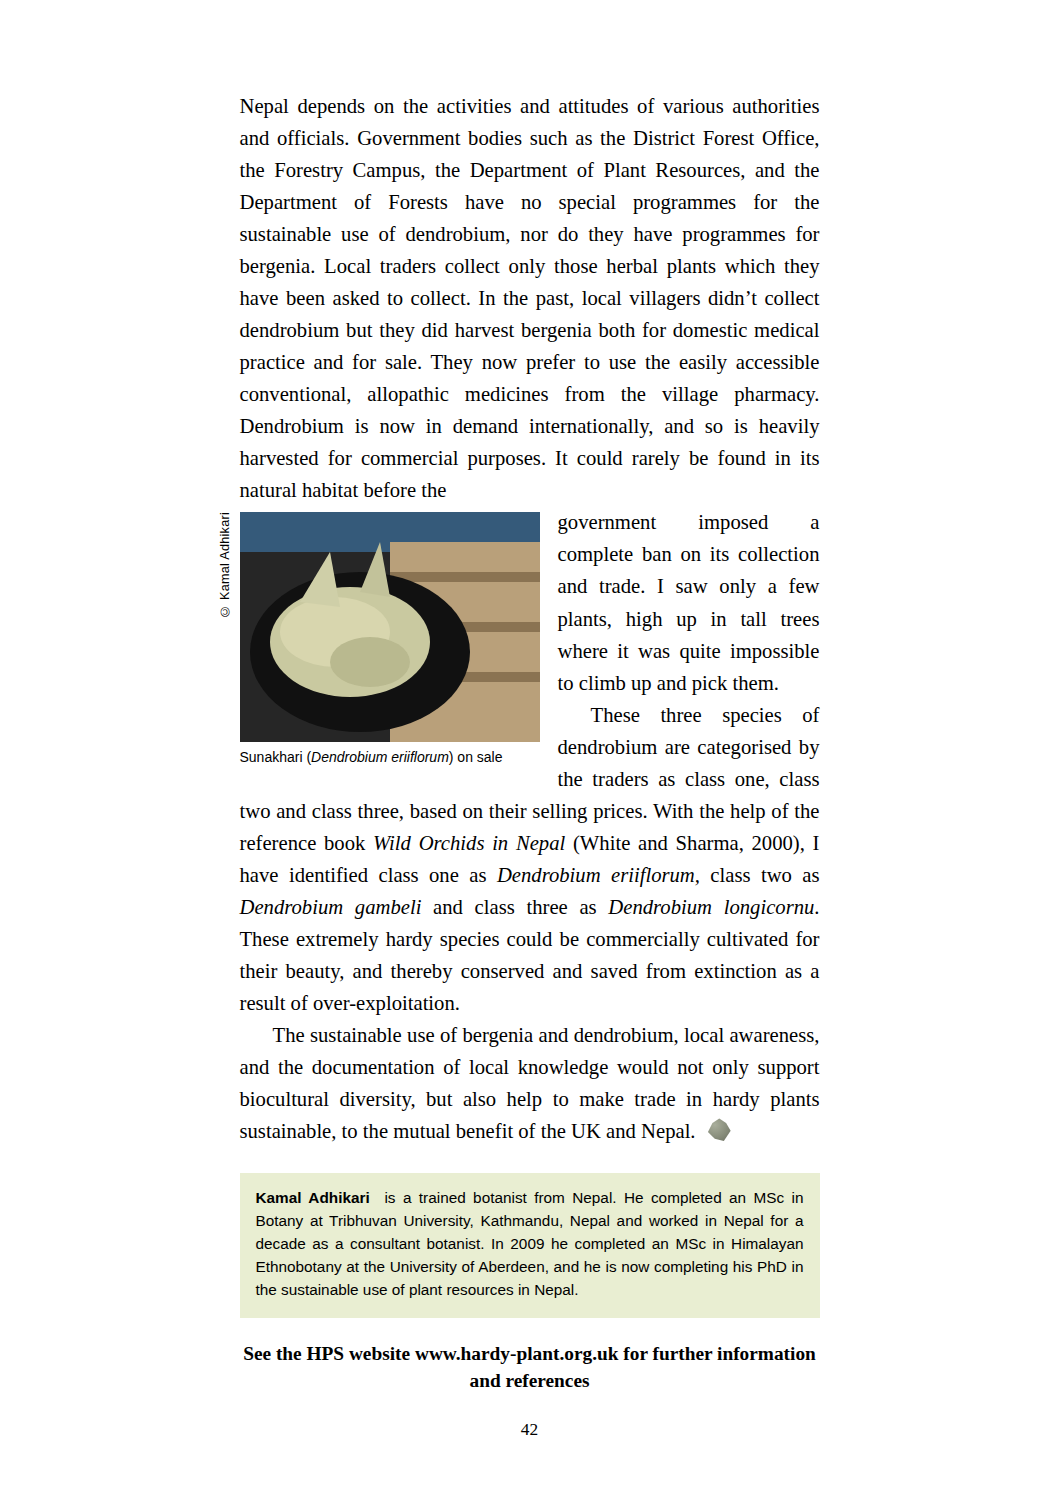Nepal depends on the activities and attitudes of various authorities and officials. Government bodies such as the District Forest Office, the Forestry Campus, the Department of Plant Resources, and the Department of Forests have no special programmes for the sustainable use of dendrobium, nor do they have programmes for bergenia. Local traders collect only those herbal plants which they have been asked to collect. In the past, local villagers didn’t collect dendrobium but they did harvest bergenia both for domestic medical practice and for sale. They now prefer to use the easily accessible conventional, allopathic medicines from the village pharmacy. Dendrobium is now in demand internationally, and so is heavily harvested for commercial purposes. It could rarely be found in its natural habitat before the
© Kamal Adhikari
Sunakhari (Dendrobium eriiflorum) on sale
government imposed a complete ban on its collection and trade. I saw only a few plants, high up in tall trees where it was quite impossible to climb up and pick them.
These three species of dendrobium are categorised by the traders as class one, class two and class three, based on their selling prices. With the help of the reference book Wild Orchids in Nepal (White and Sharma, 2000), I have identified class one as Dendrobium eriiflorum, class two as Dendrobium gambeli and class three as Dendrobium longicornu. These extremely hardy species could be commercially cultivated for their beauty, and thereby conserved and saved from extinction as a result of over-exploitation.
The sustainable use of bergenia and dendrobium, local awareness, and the documentation of local knowledge would not only support biocultural diversity, but also help to make trade in hardy plants sustainable, to the mutual benefit of the UK and Nepal.
Kamal Adhikari is a trained botanist from Nepal. He completed an MSc in Botany at Tribhuvan University, Kathmandu, Nepal and worked in Nepal for a decade as a consultant botanist. In 2009 he completed an MSc in Himalayan Ethnobotany at the University of Aberdeen, and he is now completing his PhD in the sustainable use of plant resources in Nepal.
See the HPS website www.hardy-plant.org.uk for further information
and references
42